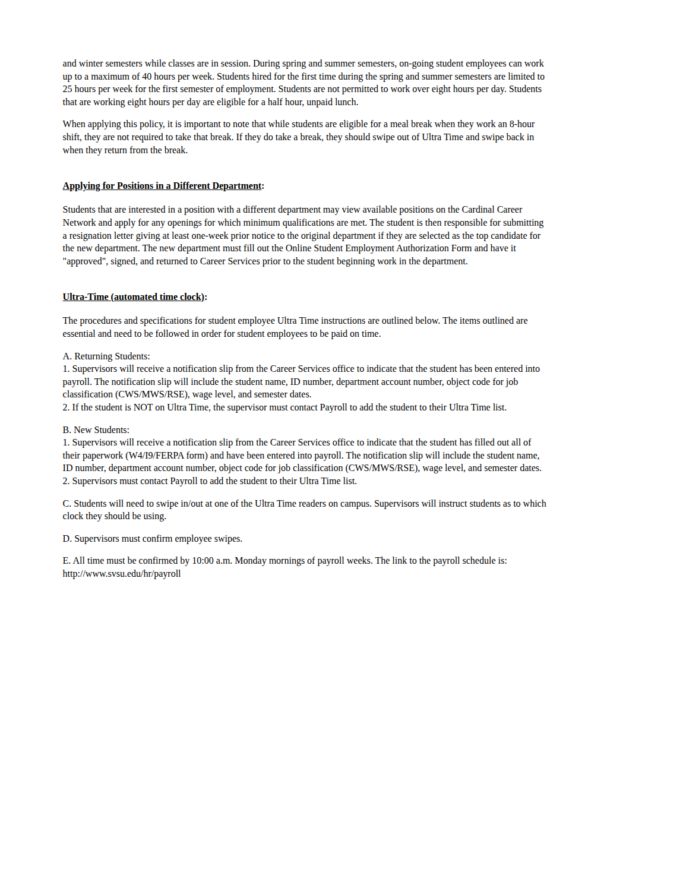and winter semesters while classes are in session. During spring and summer semesters, on-going student employees can work up to a maximum of 40 hours per week. Students hired for the first time during the spring and summer semesters are limited to 25 hours per week for the first semester of employment. Students are not permitted to work over eight hours per day. Students that are working eight hours per day are eligible for a half hour, unpaid lunch.
When applying this policy, it is important to note that while students are eligible for a meal break when they work an 8-hour shift, they are not required to take that break. If they do take a break, they should swipe out of Ultra Time and swipe back in when they return from the break.
Applying for Positions in a Different Department
:
Students that are interested in a position with a different department may view available positions on the Cardinal Career Network and apply for any openings for which minimum qualifications are met. The student is then responsible for submitting a resignation letter giving at least one-week prior notice to the original department if they are selected as the top candidate for the new department. The new department must fill out the Online Student Employment Authorization Form and have it "approved", signed, and returned to Career Services prior to the student beginning work in the department.
Ultra-Time (automated time clock)
:
The procedures and specifications for student employee Ultra Time instructions are outlined below. The items outlined are essential and need to be followed in order for student employees to be paid on time.
A. Returning Students:
1. Supervisors will receive a notification slip from the Career Services office to indicate that the student has been entered into payroll. The notification slip will include the student name, ID number, department account number, object code for job classification (CWS/MWS/RSE), wage level, and semester dates.
2. If the student is NOT on Ultra Time, the supervisor must contact Payroll to add the student to their Ultra Time list.
B. New Students:
1. Supervisors will receive a notification slip from the Career Services office to indicate that the student has filled out all of their paperwork (W4/I9/FERPA form) and have been entered into payroll. The notification slip will include the student name, ID number, department account number, object code for job classification (CWS/MWS/RSE), wage level, and semester dates.
2. Supervisors must contact Payroll to add the student to their Ultra Time list.
C. Students will need to swipe in/out at one of the Ultra Time readers on campus. Supervisors will instruct students as to which clock they should be using.
D. Supervisors must confirm employee swipes.
E. All time must be confirmed by 10:00 a.m. Monday mornings of payroll weeks. The link to the payroll schedule is: http://www.svsu.edu/hr/payroll